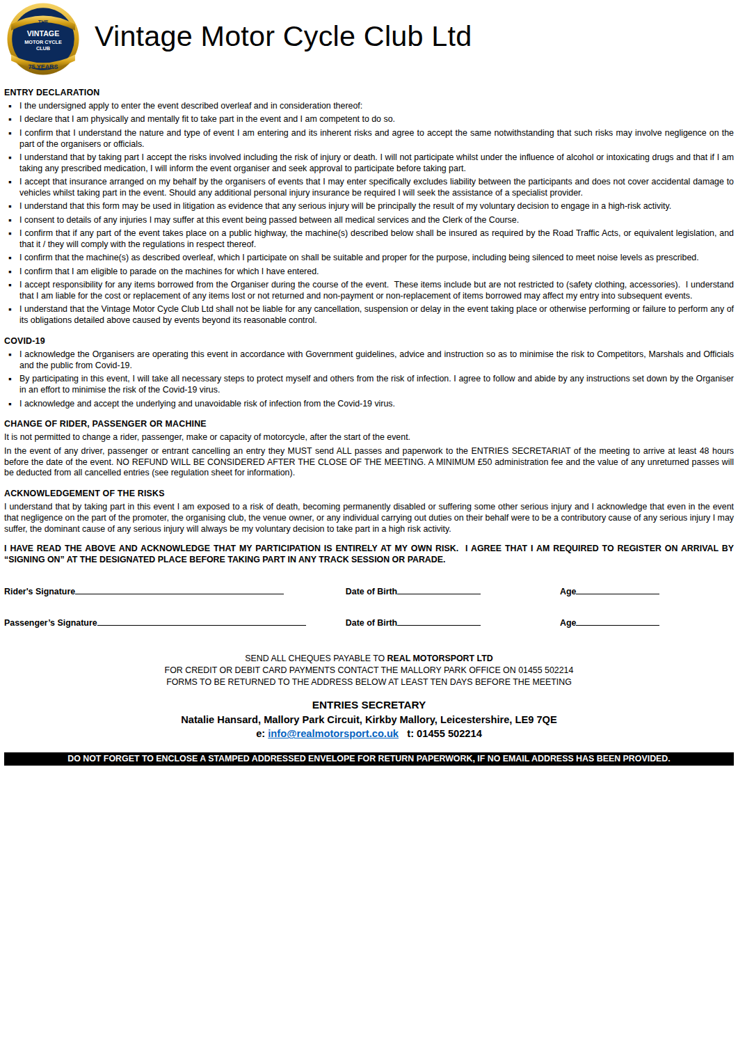THE VINTAGE MOTOR CYCLE CLUB CELEBRATING 75 YEARS
Vintage Motor Cycle Club Ltd
Entry Declaration
I the undersigned apply to enter the event described overleaf and in consideration thereof:
I declare that I am physically and mentally fit to take part in the event and I am competent to do so.
I confirm that I understand the nature and type of event I am entering and its inherent risks and agree to accept the same notwithstanding that such risks may involve negligence on the part of the organisers or officials.
I understand that by taking part I accept the risks involved including the risk of injury or death. I will not participate whilst under the influence of alcohol or intoxicating drugs and that if I am taking any prescribed medication, I will inform the event organiser and seek approval to participate before taking part.
I accept that insurance arranged on my behalf by the organisers of events that I may enter specifically excludes liability between the participants and does not cover accidental damage to vehicles whilst taking part in the event. Should any additional personal injury insurance be required I will seek the assistance of a specialist provider.
I understand that this form may be used in litigation as evidence that any serious injury will be principally the result of my voluntary decision to engage in a high-risk activity.
I consent to details of any injuries I may suffer at this event being passed between all medical services and the Clerk of the Course.
I confirm that if any part of the event takes place on a public highway, the machine(s) described below shall be insured as required by the Road Traffic Acts, or equivalent legislation, and that it / they will comply with the regulations in respect thereof.
I confirm that the machine(s) as described overleaf, which I participate on shall be suitable and proper for the purpose, including being silenced to meet noise levels as prescribed.
I confirm that I am eligible to parade on the machines for which I have entered.
I accept responsibility for any items borrowed from the Organiser during the course of the event. These items include but are not restricted to (safety clothing, accessories). I understand that I am liable for the cost or replacement of any items lost or not returned and non-payment or non-replacement of items borrowed may affect my entry into subsequent events.
I understand that the Vintage Motor Cycle Club Ltd shall not be liable for any cancellation, suspension or delay in the event taking place or otherwise performing or failure to perform any of its obligations detailed above caused by events beyond its reasonable control.
Covid-19
I acknowledge the Organisers are operating this event in accordance with Government guidelines, advice and instruction so as to minimise the risk to Competitors, Marshals and Officials and the public from Covid-19.
By participating in this event, I will take all necessary steps to protect myself and others from the risk of infection. I agree to follow and abide by any instructions set down by the Organiser in an effort to minimise the risk of the Covid-19 virus.
I acknowledge and accept the underlying and unavoidable risk of infection from the Covid-19 virus.
Change of Rider, Passenger or Machine
It is not permitted to change a rider, passenger, make or capacity of motorcycle, after the start of the event.
In the event of any driver, passenger or entrant cancelling an entry they MUST send ALL passes and paperwork to the ENTRIES SECRETARIAT of the meeting to arrive at least 48 hours before the date of the event. NO REFUND WILL BE CONSIDERED AFTER THE CLOSE OF THE MEETING. A MINIMUM £50 administration fee and the value of any unreturned passes will be deducted from all cancelled entries (see regulation sheet for information).
Acknowledgement of the Risks
I understand that by taking part in this event I am exposed to a risk of death, becoming permanently disabled or suffering some other serious injury and I acknowledge that even in the event that negligence on the part of the promoter, the organising club, the venue owner, or any individual carrying out duties on their behalf were to be a contributory cause of any serious injury I may suffer, the dominant cause of any serious injury will always be my voluntary decision to take part in a high risk activity.
I have read the above and acknowledge that my participation is entirely at my own risk. I agree that I am required to register on arrival by “signing on” at the designated place before taking part in any track session or parade.
Rider's Signature
Date of Birth
Age
Passenger’s Signature
Date of Birth
Age
SEND ALL CHEQUES PAYABLE TO REAL MOTORSPORT LTD
FOR CREDIT OR DEBIT CARD PAYMENTS CONTACT THE MALLORY PARK OFFICE ON 01455 502214
FORMS TO BE RETURNED TO THE ADDRESS BELOW AT LEAST TEN DAYS BEFORE THE MEETING
ENTRIES SECRETARY
Natalie Hansard, Mallory Park Circuit, Kirkby Mallory, Leicestershire, LE9 7QE
e: info@realmotorsport.co.uk t: 01455 502214
DO NOT FORGET TO ENCLOSE A STAMPED ADDRESSED ENVELOPE FOR RETURN PAPERWORK, IF NO EMAIL ADDRESS HAS BEEN PROVIDED.